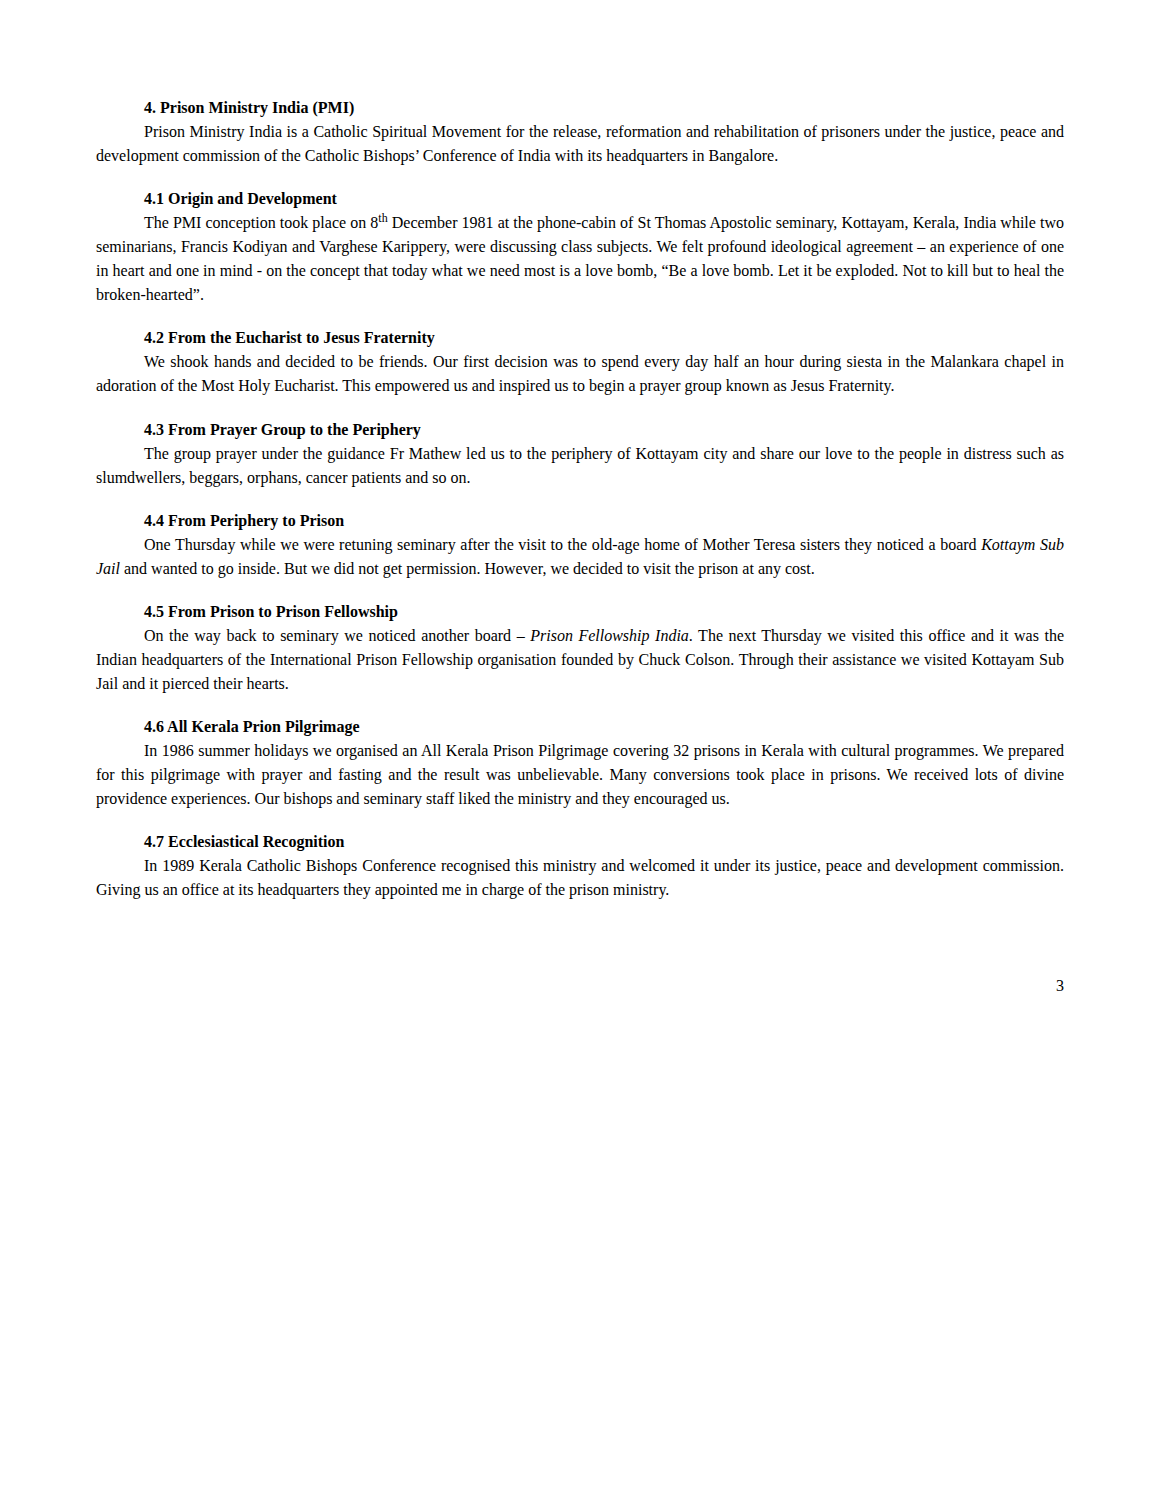4. Prison Ministry India (PMI)
Prison Ministry India is a Catholic Spiritual Movement for the release, reformation and rehabilitation of prisoners under the justice, peace and development commission of the Catholic Bishops’ Conference of India with its headquarters in Bangalore.
4.1 Origin and Development
The PMI conception took place on 8th December 1981 at the phone-cabin of St Thomas Apostolic seminary, Kottayam, Kerala, India while two seminarians, Francis Kodiyan and Varghese Karippery, were discussing class subjects. We felt profound ideological agreement – an experience of one in heart and one in mind - on the concept that today what we need most is a love bomb, “Be a love bomb. Let it be exploded. Not to kill but to heal the broken-hearted”.
4.2 From the Eucharist to Jesus Fraternity
We shook hands and decided to be friends. Our first decision was to spend every day half an hour during siesta in the Malankara chapel in adoration of the Most Holy Eucharist. This empowered us and inspired us to begin a prayer group known as Jesus Fraternity.
4.3 From Prayer Group to the Periphery
The group prayer under the guidance Fr Mathew led us to the periphery of Kottayam city and share our love to the people in distress such as slumdwellers, beggars, orphans, cancer patients and so on.
4.4 From Periphery to Prison
One Thursday while we were retuning seminary after the visit to the old-age home of Mother Teresa sisters they noticed a board Kottaym Sub Jail and wanted to go inside. But we did not get permission. However, we decided to visit the prison at any cost.
4.5 From Prison to Prison Fellowship
On the way back to seminary we noticed another board – Prison Fellowship India. The next Thursday we visited this office and it was the Indian headquarters of the International Prison Fellowship organisation founded by Chuck Colson. Through their assistance we visited Kottayam Sub Jail and it pierced their hearts.
4.6 All Kerala Prion Pilgrimage
In 1986 summer holidays we organised an All Kerala Prison Pilgrimage covering 32 prisons in Kerala with cultural programmes. We prepared for this pilgrimage with prayer and fasting and the result was unbelievable. Many conversions took place in prisons. We received lots of divine providence experiences. Our bishops and seminary staff liked the ministry and they encouraged us.
4.7 Ecclesiastical Recognition
In 1989 Kerala Catholic Bishops Conference recognised this ministry and welcomed it under its justice, peace and development commission. Giving us an office at its headquarters they appointed me in charge of the prison ministry.
3